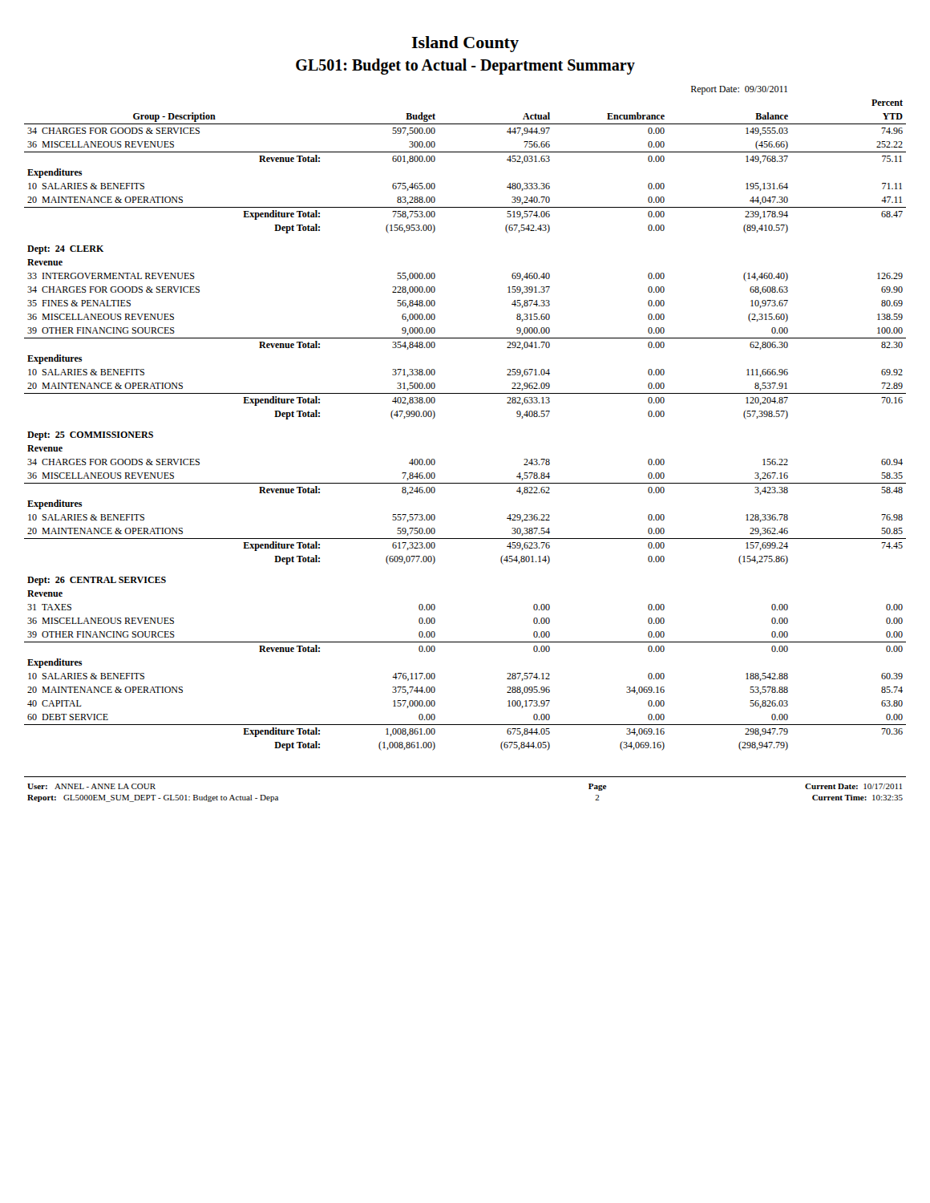Island County
GL501: Budget to Actual - Department Summary
| | Report Date: 09/30/2011 | |
| | Percent |
| Group - Description | Budget | Actual | Encumbrance | Balance | YTD |
| 34 CHARGES FOR GOODS & SERVICES | 597,500.00 | 447,944.97 | 0.00 | 149,555.03 | 74.96 |
| 36 MISCELLANEOUS REVENUES | 300.00 | 756.66 | 0.00 | (456.66) | 252.22 |
| Revenue Total: | 601,800.00 | 452,031.63 | 0.00 | 149,768.37 | 75.11 |
| Expenditures | |
| 10 SALARIES & BENEFITS | 675,465.00 | 480,333.36 | 0.00 | 195,131.64 | 71.11 |
| 20 MAINTENANCE & OPERATIONS | 83,288.00 | 39,240.70 | 0.00 | 44,047.30 | 47.11 |
| Expenditure Total: | 758,753.00 | 519,574.06 | 0.00 | 239,178.94 | 68.47 |
| Dept Total: | (156,953.00) | (67,542.43) | 0.00 | (89,410.57) | |
| Dept: 24 CLERK | |
| Revenue | |
| 33 INTERGOVERMENTAL REVENUES | 55,000.00 | 69,460.40 | 0.00 | (14,460.40) | 126.29 |
| 34 CHARGES FOR GOODS & SERVICES | 228,000.00 | 159,391.37 | 0.00 | 68,608.63 | 69.90 |
| 35 FINES & PENALTIES | 56,848.00 | 45,874.33 | 0.00 | 10,973.67 | 80.69 |
| 36 MISCELLANEOUS REVENUES | 6,000.00 | 8,315.60 | 0.00 | (2,315.60) | 138.59 |
| 39 OTHER FINANCING SOURCES | 9,000.00 | 9,000.00 | 0.00 | 0.00 | 100.00 |
| Revenue Total: | 354,848.00 | 292,041.70 | 0.00 | 62,806.30 | 82.30 |
| Expenditures | |
| 10 SALARIES & BENEFITS | 371,338.00 | 259,671.04 | 0.00 | 111,666.96 | 69.92 |
| 20 MAINTENANCE & OPERATIONS | 31,500.00 | 22,962.09 | 0.00 | 8,537.91 | 72.89 |
| Expenditure Total: | 402,838.00 | 282,633.13 | 0.00 | 120,204.87 | 70.16 |
| Dept Total: | (47,990.00) | 9,408.57 | 0.00 | (57,398.57) | |
| Dept: 25 COMMISSIONERS | |
| Revenue | |
| 34 CHARGES FOR GOODS & SERVICES | 400.00 | 243.78 | 0.00 | 156.22 | 60.94 |
| 36 MISCELLANEOUS REVENUES | 7,846.00 | 4,578.84 | 0.00 | 3,267.16 | 58.35 |
| Revenue Total: | 8,246.00 | 4,822.62 | 0.00 | 3,423.38 | 58.48 |
| Expenditures | |
| 10 SALARIES & BENEFITS | 557,573.00 | 429,236.22 | 0.00 | 128,336.78 | 76.98 |
| 20 MAINTENANCE & OPERATIONS | 59,750.00 | 30,387.54 | 0.00 | 29,362.46 | 50.85 |
| Expenditure Total: | 617,323.00 | 459,623.76 | 0.00 | 157,699.24 | 74.45 |
| Dept Total: | (609,077.00) | (454,801.14) | 0.00 | (154,275.86) | |
| Dept: 26 CENTRAL SERVICES | |
| Revenue | |
| 31 TAXES | 0.00 | 0.00 | 0.00 | 0.00 | 0.00 |
| 36 MISCELLANEOUS REVENUES | 0.00 | 0.00 | 0.00 | 0.00 | 0.00 |
| 39 OTHER FINANCING SOURCES | 0.00 | 0.00 | 0.00 | 0.00 | 0.00 |
| Revenue Total: | 0.00 | 0.00 | 0.00 | 0.00 | 0.00 |
| Expenditures | |
| 10 SALARIES & BENEFITS | 476,117.00 | 287,574.12 | 0.00 | 188,542.88 | 60.39 |
| 20 MAINTENANCE & OPERATIONS | 375,744.00 | 288,095.96 | 34,069.16 | 53,578.88 | 85.74 |
| 40 CAPITAL | 157,000.00 | 100,173.97 | 0.00 | 56,826.03 | 63.80 |
| 60 DEBT SERVICE | 0.00 | 0.00 | 0.00 | 0.00 | 0.00 |
| Expenditure Total: | 1,008,861.00 | 675,844.05 | 34,069.16 | 298,947.79 | 70.36 |
| Dept Total: | (1,008,861.00) | (675,844.05) | (34,069.16) | (298,947.79) | |
| User: ANNEL - ANNE LA COUR | Page | Current Date: 10/17/2011 |
| Report: GL5000EM_SUM_DEPT - GL501: Budget to Actual - Depa | 2 | Current Time: 10:32:35 |